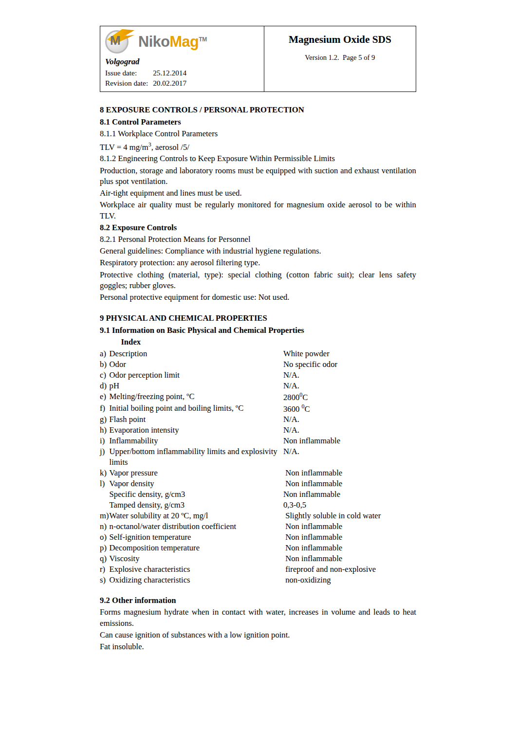| M Niko Mag TM Volgograd / Issue date: / 25.12.2014 / / Revision date: / 20.02.2017 / | Magnesium Oxide SDS Version 1.2. Page 5 of 9 |
8 Exposure Controls / Personal Protection
8.1 Control Parameters
8.1.1 Workplace Control Parameters
TLV = 4 mg/m3, aerosol /5/
8.1.2 Engineering Controls to Keep Exposure Within Permissible Limits
Production, storage and laboratory rooms must be equipped with suction and exhaust ventilation plus spot ventilation.
Air-tight equipment and lines must be used.
Workplace air quality must be regularly monitored for magnesium oxide aerosol to be within TLV.
8.2 Exposure Controls
8.2.1 Personal Protection Means for Personnel
General guidelines: Compliance with industrial hygiene regulations.
Respiratory protection: any aerosol filtering type.
Protective clothing (material, type): special clothing (cotton fabric suit); clear lens safety goggles; rubber gloves.
Personal protective equipment for domestic use: Not used.
9 Physical and Chemical Properties
9.1 Information on Basic Physical and Chemical Properties
Index
| a) | Description | White powder |
| b) | Odor | No specific odor |
| c) | Odor perception limit | N/A. |
| d) | pH | N/A. |
| e) | Melting/freezing point, ºC | 2800 0 C |
| f) | Initial boiling point and boiling limits, ºC | 3600 0 C |
| g) | Flash point | N/A. |
| h) | Evaporation intensity | N/A. |
| i) | Inflammability | Non inflammable |
| j) | Upper/bottom inflammability limits and explosivity limits | N/A. |
| k) | Vapor pressure | Non inflammable |
| l) | Vapor density | Non inflammable |
| | Specific density, g/cm3 | Non inflammable |
| | Tamped density, g/cm3 | 0,3-0,5 |
| m) | Water solubility at 20 ºC, mg/l | Slightly soluble in cold water |
| n) | n-octanol/water distribution coefficient | Non inflammable |
| o) | Self-ignition temperature | Non inflammable |
| p) | Decomposition temperature | Non inflammable |
| q) | Viscosity | Non inflammable |
| r) | Explosive characteristics | fireproof and non-explosive |
| s) | Oxidizing characteristics | non-oxidizing |
9.2 Other information
Forms magnesium hydrate when in contact with water, increases in volume and leads to heat emissions.
Can cause ignition of substances with a low ignition point.
Fat insoluble.